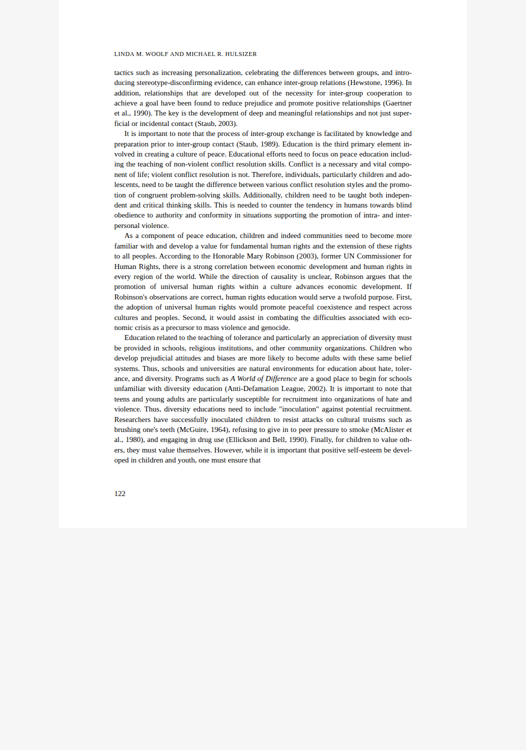Linda M. Woolf and Michael R. Hulsizer
tactics such as increasing personalization, celebrating the differences between groups, and introducing stereotype-disconfirming evidence, can enhance inter-group relations (Hewstone, 1996). In addition, relationships that are developed out of the necessity for inter-group cooperation to achieve a goal have been found to reduce prejudice and promote positive relationships (Gaertner et al., 1990). The key is the development of deep and meaningful relationships and not just superficial or incidental contact (Staub, 2003).
It is important to note that the process of inter-group exchange is facilitated by knowledge and preparation prior to inter-group contact (Staub, 1989). Education is the third primary element involved in creating a culture of peace. Educational efforts need to focus on peace education including the teaching of non-violent conflict resolution skills. Conflict is a necessary and vital component of life; violent conflict resolution is not. Therefore, individuals, particularly children and adolescents, need to be taught the difference between various conflict resolution styles and the promotion of congruent problem-solving skills. Additionally, children need to be taught both independent and critical thinking skills. This is needed to counter the tendency in humans towards blind obedience to authority and conformity in situations supporting the promotion of intra- and inter-personal violence.
As a component of peace education, children and indeed communities need to become more familiar with and develop a value for fundamental human rights and the extension of these rights to all peoples. According to the Honorable Mary Robinson (2003), former UN Commissioner for Human Rights, there is a strong correlation between economic development and human rights in every region of the world. While the direction of causality is unclear, Robinson argues that the promotion of universal human rights within a culture advances economic development. If Robinson's observations are correct, human rights education would serve a twofold purpose. First, the adoption of universal human rights would promote peaceful coexistence and respect across cultures and peoples. Second, it would assist in combating the difficulties associated with economic crisis as a precursor to mass violence and genocide.
Education related to the teaching of tolerance and particularly an appreciation of diversity must be provided in schools, religious institutions, and other community organizations. Children who develop prejudicial attitudes and biases are more likely to become adults with these same belief systems. Thus, schools and universities are natural environments for education about hate, tolerance, and diversity. Programs such as A World of Difference are a good place to begin for schools unfamiliar with diversity education (Anti-Defamation League, 2002). It is important to note that teens and young adults are particularly susceptible for recruitment into organizations of hate and violence. Thus, diversity educations need to include "inoculation" against potential recruitment. Researchers have successfully inoculated children to resist attacks on cultural truisms such as brushing one's teeth (McGuire, 1964), refusing to give in to peer pressure to smoke (McAlister et al., 1980), and engaging in drug use (Ellickson and Bell, 1990). Finally, for children to value others, they must value themselves. However, while it is important that positive self-esteem be developed in children and youth, one must ensure that
122